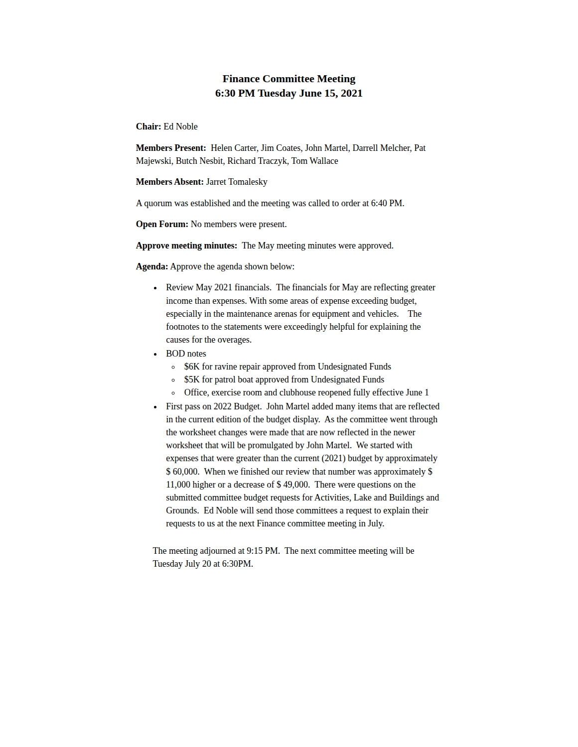Finance Committee Meeting6:30 PM Tuesday June 15, 2021
Chair: Ed Noble
Members Present: Helen Carter, Jim Coates, John Martel, Darrell Melcher, Pat Majewski, Butch Nesbit, Richard Traczyk, Tom Wallace
Members Absent: Jarret Tomalesky
A quorum was established and the meeting was called to order at 6:40 PM.
Open Forum: No members were present.
Approve meeting minutes: The May meeting minutes were approved.
Agenda: Approve the agenda shown below:
Review May 2021 financials. The financials for May are reflecting greater income than expenses. With some areas of expense exceeding budget, especially in the maintenance arenas for equipment and vehicles. The footnotes to the statements were exceedingly helpful for explaining the causes for the overages.
BOD notes
$6K for ravine repair approved from Undesignated Funds
$5K for patrol boat approved from Undesignated Funds
Office, exercise room and clubhouse reopened fully effective June 1
First pass on 2022 Budget. John Martel added many items that are reflected in the current edition of the budget display. As the committee went through the worksheet changes were made that are now reflected in the newer worksheet that will be promulgated by John Martel. We started with expenses that were greater than the current (2021) budget by approximately $ 60,000. When we finished our review that number was approximately $ 11,000 higher or a decrease of $ 49,000. There were questions on the submitted committee budget requests for Activities, Lake and Buildings and Grounds. Ed Noble will send those committees a request to explain their requests to us at the next Finance committee meeting in July.
The meeting adjourned at 9:15 PM. The next committee meeting will be Tuesday July 20 at 6:30PM.